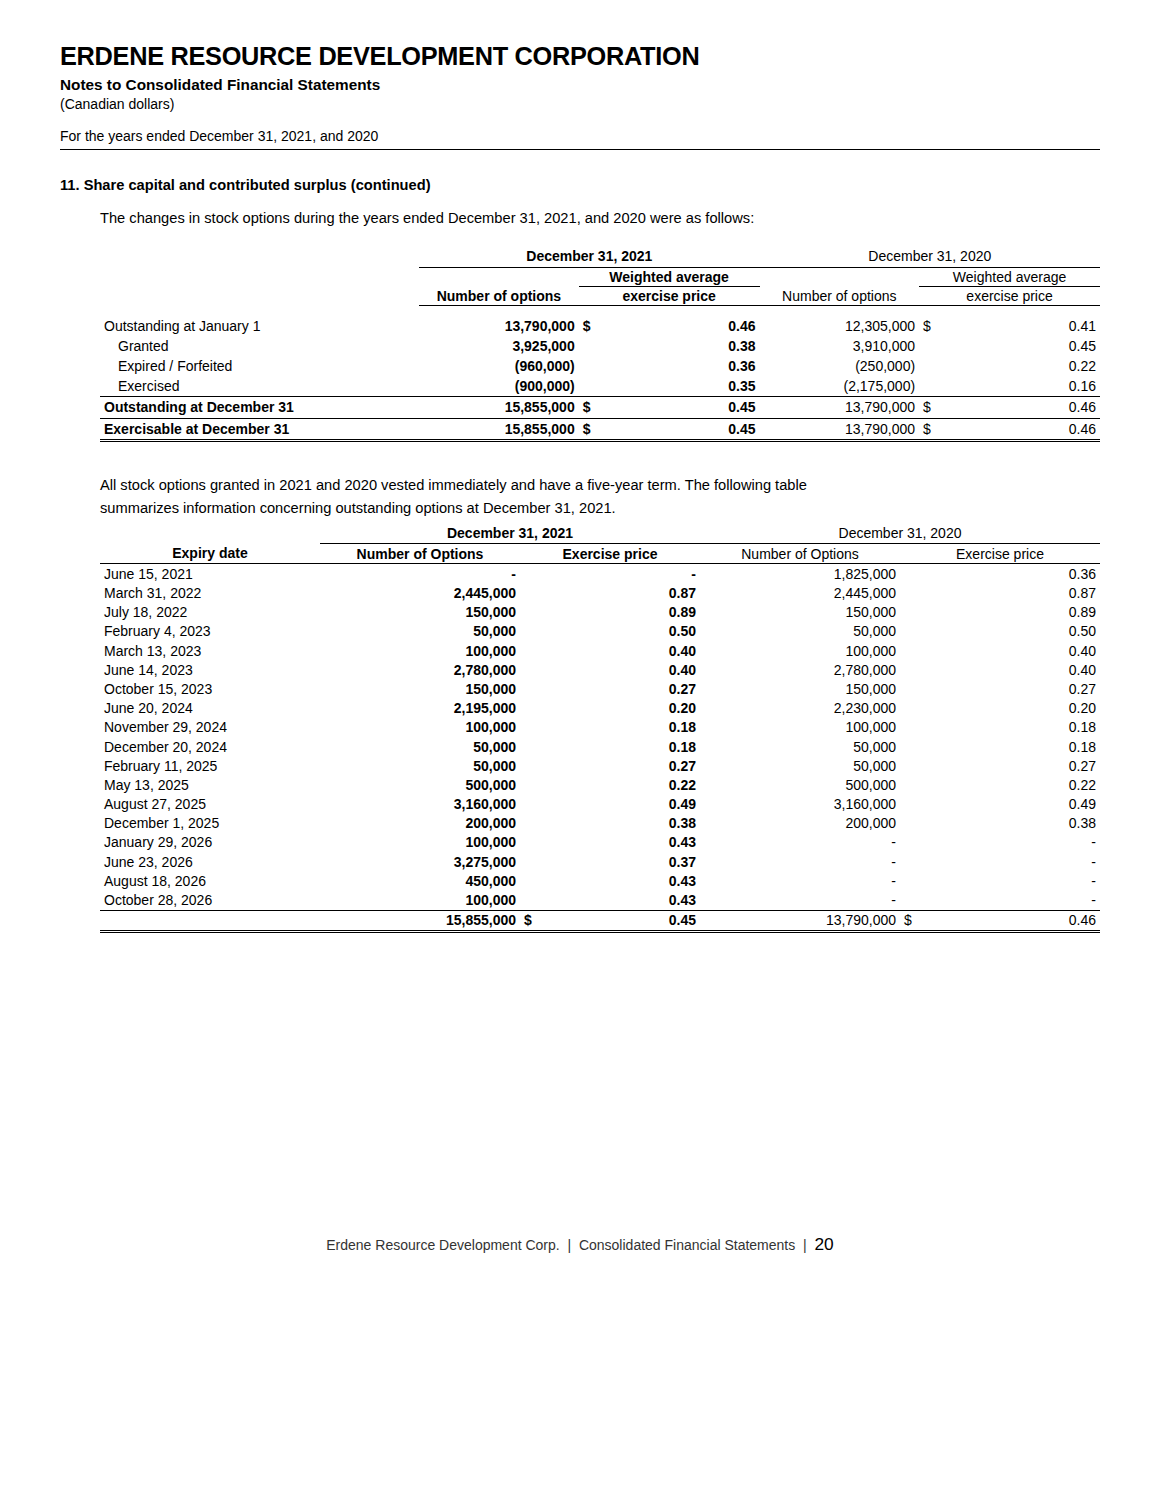ERDENE RESOURCE DEVELOPMENT CORPORATION
Notes to Consolidated Financial Statements
(Canadian dollars)
For the years ended December 31, 2021, and 2020
11. Share capital and contributed surplus (continued)
The changes in stock options during the years ended December 31, 2021, and 2020 were as follows:
| | December 31, 2021 | December 31, 2020 |
| | | Weighted average | | Weighted average |
| | Number of options | exercise price | Number of options | exercise price |
| Outstanding at January 1 | 13,790,000 | $ | 0.46 | 12,305,000 | $ | 0.41 |
| Granted | 3,925,000 | | 0.38 | 3,910,000 | | 0.45 |
| Expired / Forfeited | (960,000) | | 0.36 | (250,000) | | 0.22 |
| Exercised | (900,000) | | 0.35 | (2,175,000) | | 0.16 |
| Outstanding at December 31 | 15,855,000 | $ | 0.45 | 13,790,000 | $ | 0.46 |
| Exercisable at December 31 | 15,855,000 | $ | 0.45 | 13,790,000 | $ | 0.46 |
All stock options granted in 2021 and 2020 vested immediately and have a five-year term. The following table
summarizes information concerning outstanding options at December 31, 2021.
| | December 31, 2021 | December 31, 2020 |
| Expiry date | Number of Options | Exercise price | Number of Options | Exercise price |
| June 15, 2021 | - | - | 1,825,000 | | 0.36 |
| March 31, 2022 | 2,445,000 | 0.87 | 2,445,000 | | 0.87 |
| July 18, 2022 | 150,000 | 0.89 | 150,000 | | 0.89 |
| February 4, 2023 | 50,000 | 0.50 | 50,000 | | 0.50 |
| March 13, 2023 | 100,000 | 0.40 | 100,000 | | 0.40 |
| June 14, 2023 | 2,780,000 | 0.40 | 2,780,000 | | 0.40 |
| October 15, 2023 | 150,000 | 0.27 | 150,000 | | 0.27 |
| June 20, 2024 | 2,195,000 | 0.20 | 2,230,000 | | 0.20 |
| November 29, 2024 | 100,000 | 0.18 | 100,000 | | 0.18 |
| December 20, 2024 | 50,000 | 0.18 | 50,000 | | 0.18 |
| February 11, 2025 | 50,000 | 0.27 | 50,000 | | 0.27 |
| May 13, 2025 | 500,000 | 0.22 | 500,000 | | 0.22 |
| August 27, 2025 | 3,160,000 | 0.49 | 3,160,000 | | 0.49 |
| December 1, 2025 | 200,000 | 0.38 | 200,000 | | 0.38 |
| January 29, 2026 | 100,000 | 0.43 | - | | - |
| June 23, 2026 | 3,275,000 | 0.37 | - | | - |
| August 18, 2026 | 450,000 | 0.43 | - | | - |
| October 28, 2026 | 100,000 | 0.43 | - | | - |
| | 15,855,000 | $ 0.45 | 13,790,000 | $ | 0.46 |
Erdene Resource Development Corp. | Consolidated Financial Statements | 20